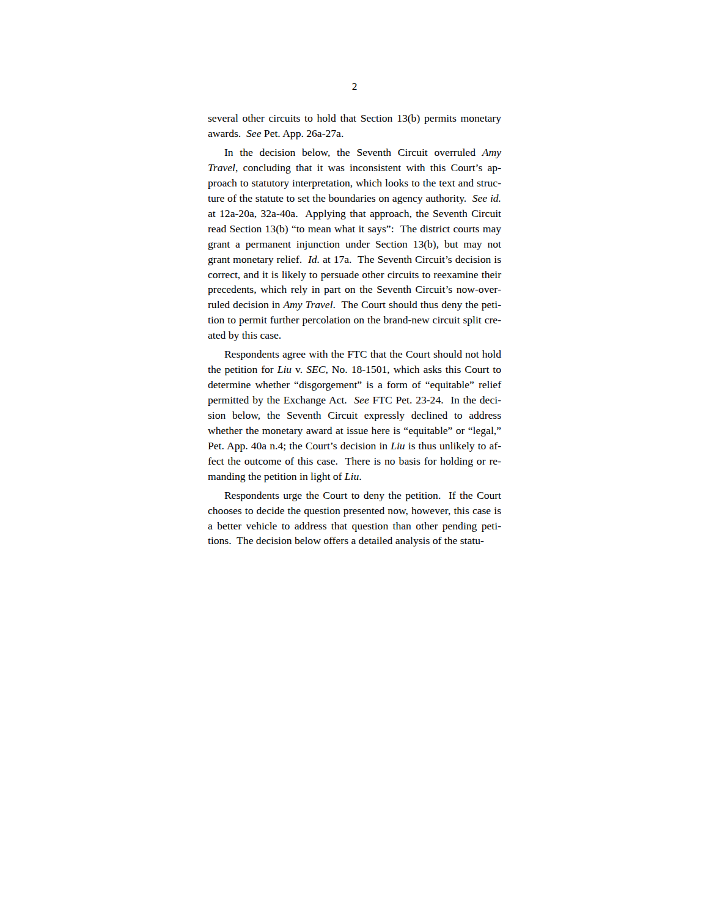2
several other circuits to hold that Section 13(b) permits monetary awards. See Pet. App. 26a-27a.
In the decision below, the Seventh Circuit overruled Amy Travel, concluding that it was inconsistent with this Court’s approach to statutory interpretation, which looks to the text and structure of the statute to set the boundaries on agency authority. See id. at 12a-20a, 32a-40a. Applying that approach, the Seventh Circuit read Section 13(b) “to mean what it says”: The district courts may grant a permanent injunction under Section 13(b), but may not grant monetary relief. Id. at 17a. The Seventh Circuit’s decision is correct, and it is likely to persuade other circuits to reexamine their precedents, which rely in part on the Seventh Circuit’s now-overruled decision in Amy Travel. The Court should thus deny the petition to permit further percolation on the brand-new circuit split created by this case.
Respondents agree with the FTC that the Court should not hold the petition for Liu v. SEC, No. 18-1501, which asks this Court to determine whether “disgorgement” is a form of “equitable” relief permitted by the Exchange Act. See FTC Pet. 23-24. In the decision below, the Seventh Circuit expressly declined to address whether the monetary award at issue here is “equitable” or “legal,” Pet. App. 40a n.4; the Court’s decision in Liu is thus unlikely to affect the outcome of this case. There is no basis for holding or remanding the petition in light of Liu.
Respondents urge the Court to deny the petition. If the Court chooses to decide the question presented now, however, this case is a better vehicle to address that question than other pending petitions. The decision below offers a detailed analysis of the statu-